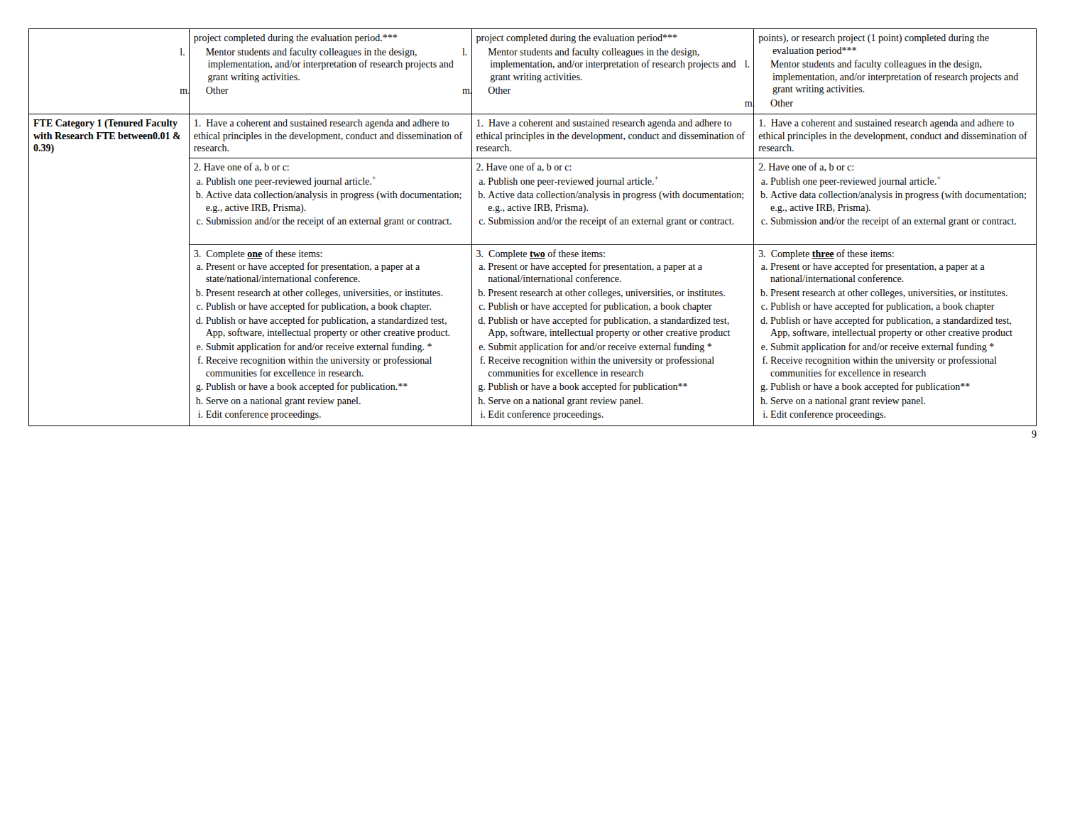| | project completed during the evaluation period.*** l. Mentor students and faculty colleagues in the design, implementation, and/or interpretation of research projects and grant writing activities. m. Other | project completed during the evaluation period*** l. Mentor students and faculty colleagues in the design, implementation, and/or interpretation of research projects and grant writing activities. m. Other | points), or research project (1 point) completed during the evaluation period*** l. Mentor students and faculty colleagues in the design, implementation, and/or interpretation of research projects and grant writing activities. m. Other |
| FTE Category 1 (Tenured Faculty with Research FTE between0.01 & 0.39) | 1. Have a coherent and sustained research agenda and adhere to ethical principles in the development, conduct and dissemination of research. | 1. Have a coherent and sustained research agenda and adhere to ethical principles in the development, conduct and dissemination of research. | 1. Have a coherent and sustained research agenda and adhere to ethical principles in the development, conduct and dissemination of research. |
| 2. Have one of a, b or c: Publish one peer-reviewed journal article. + Active data collection/analysis in progress (with documentation; e.g., active IRB, Prisma). Submission and/or the receipt of an external grant or contract. | 2. Have one of a, b or c: Publish one peer-reviewed journal article. + Active data collection/analysis in progress (with documentation; e.g., active IRB, Prisma). Submission and/or the receipt of an external grant or contract. | 2. Have one of a, b or c: Publish one peer-reviewed journal article. + Active data collection/analysis in progress (with documentation; e.g., active IRB, Prisma). Submission and/or the receipt of an external grant or contract. |
| 3. Complete one of these items: Present or have accepted for presentation, a paper at a state/national/international conference. Present research at other colleges, universities, or institutes. Publish or have accepted for publication, a book chapter. Publish or have accepted for publication, a standardized test, App, software, intellectual property or other creative product. Submit application for and/or receive external funding. * Receive recognition within the university or professional communities for excellence in research. Publish or have a book accepted for publication.** Serve on a national grant review panel. Edit conference proceedings. | 3. Complete two of these items: Present or have accepted for presentation, a paper at a national/international conference. Present research at other colleges, universities, or institutes. Publish or have accepted for publication, a book chapter Publish or have accepted for publication, a standardized test, App, software, intellectual property or other creative product Submit application for and/or receive external funding * Receive recognition within the university or professional communities for excellence in research Publish or have a book accepted for publication** Serve on a national grant review panel. Edit conference proceedings. | 3. Complete three of these items: Present or have accepted for presentation, a paper at a national/international conference. Present research at other colleges, universities, or institutes. Publish or have accepted for publication, a book chapter Publish or have accepted for publication, a standardized test, App, software, intellectual property or other creative product Submit application for and/or receive external funding * Receive recognition within the university or professional communities for excellence in research Publish or have a book accepted for publication** Serve on a national grant review panel. Edit conference proceedings. |
9